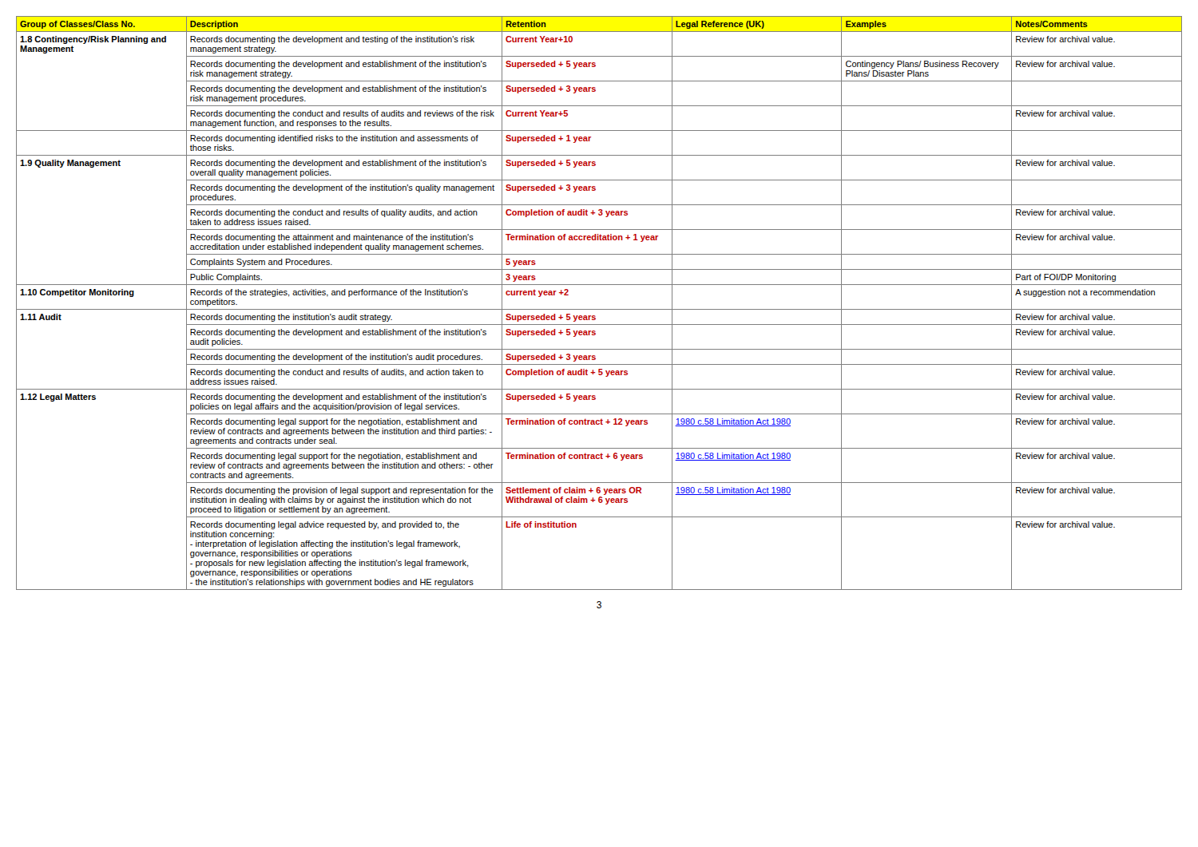| Group of Classes/Class No. | Description | Retention | Legal Reference (UK) | Examples | Notes/Comments |
| --- | --- | --- | --- | --- | --- |
| 1.8 Contingency/Risk Planning and Management | Records documenting the development and testing of the institution's risk management strategy. | Current Year+10 | | | Review for archival value. |
| Records documenting the development and establishment of the institution's risk management strategy. | Superseded + 5 years | | Contingency Plans/ Business Recovery Plans/ Disaster Plans | Review for archival value. |
| Records documenting the development and establishment of the institution's risk management procedures. | Superseded + 3 years | | | |
| Records documenting the conduct and results of audits and reviews of the risk management function, and responses to the results. | Current Year+5 | | | Review for archival value. |
| | Records documenting identified risks to the institution and assessments of those risks. | Superseded + 1 year | | | |
| 1.9 Quality Management | Records documenting the development and establishment of the institution's overall quality management policies. | Superseded + 5 years | | | Review for archival value. |
| Records documenting the development of the institution's quality management procedures. | Superseded + 3 years | | | |
| Records documenting the conduct and results of quality audits, and action taken to address issues raised. | Completion of audit + 3 years | | | Review for archival value. |
| Records documenting the attainment and maintenance of the institution's accreditation under established independent quality management schemes. | Termination of accreditation + 1 year | | | Review for archival value. |
| Complaints System and Procedures. | 5 years | | | |
| Public Complaints. | 3 years | | | Part of FOI/DP Monitoring |
| 1.10 Competitor Monitoring | Records of the strategies, activities, and performance of the Institution's competitors. | current year +2 | | | A suggestion not a recommendation |
| 1.11 Audit | Records documenting the institution's audit strategy. | Superseded + 5 years | | | Review for archival value. |
| Records documenting the development and establishment of the institution's audit policies. | Superseded + 5 years | | | Review for archival value. |
| Records documenting the development of the institution's audit procedures. | Superseded + 3 years | | | |
| Records documenting the conduct and results of audits, and action taken to address issues raised. | Completion of audit + 5 years | | | Review for archival value. |
| 1.12 Legal Matters | Records documenting the development and establishment of the institution's policies on legal affairs and the acquisition/provision of legal services. | Superseded + 5 years | | | Review for archival value. |
| Records documenting legal support for the negotiation, establishment and review of contracts and agreements between the institution and third parties: - agreements and contracts under seal. | Termination of contract + 12 years | 1980 c.58 Limitation Act 1980 | | Review for archival value. |
| Records documenting legal support for the negotiation, establishment and review of contracts and agreements between the institution and others: - other contracts and agreements. | Termination of contract + 6 years | 1980 c.58 Limitation Act 1980 | | Review for archival value. |
| Records documenting the provision of legal support and representation for the institution in dealing with claims by or against the institution which do not proceed to litigation or settlement by an agreement. | Settlement of claim + 6 years OR Withdrawal of claim + 6 years | 1980 c.58 Limitation Act 1980 | | Review for archival value. |
| Records documenting legal advice requested by, and provided to, the institution concerning: - interpretation of legislation affecting the institution's legal framework, governance, responsibilities or operations - proposals for new legislation affecting the institution's legal framework, governance, responsibilities or operations - the institution's relationships with government bodies and HE regulators | Life of institution | | | Review for archival value. |
3